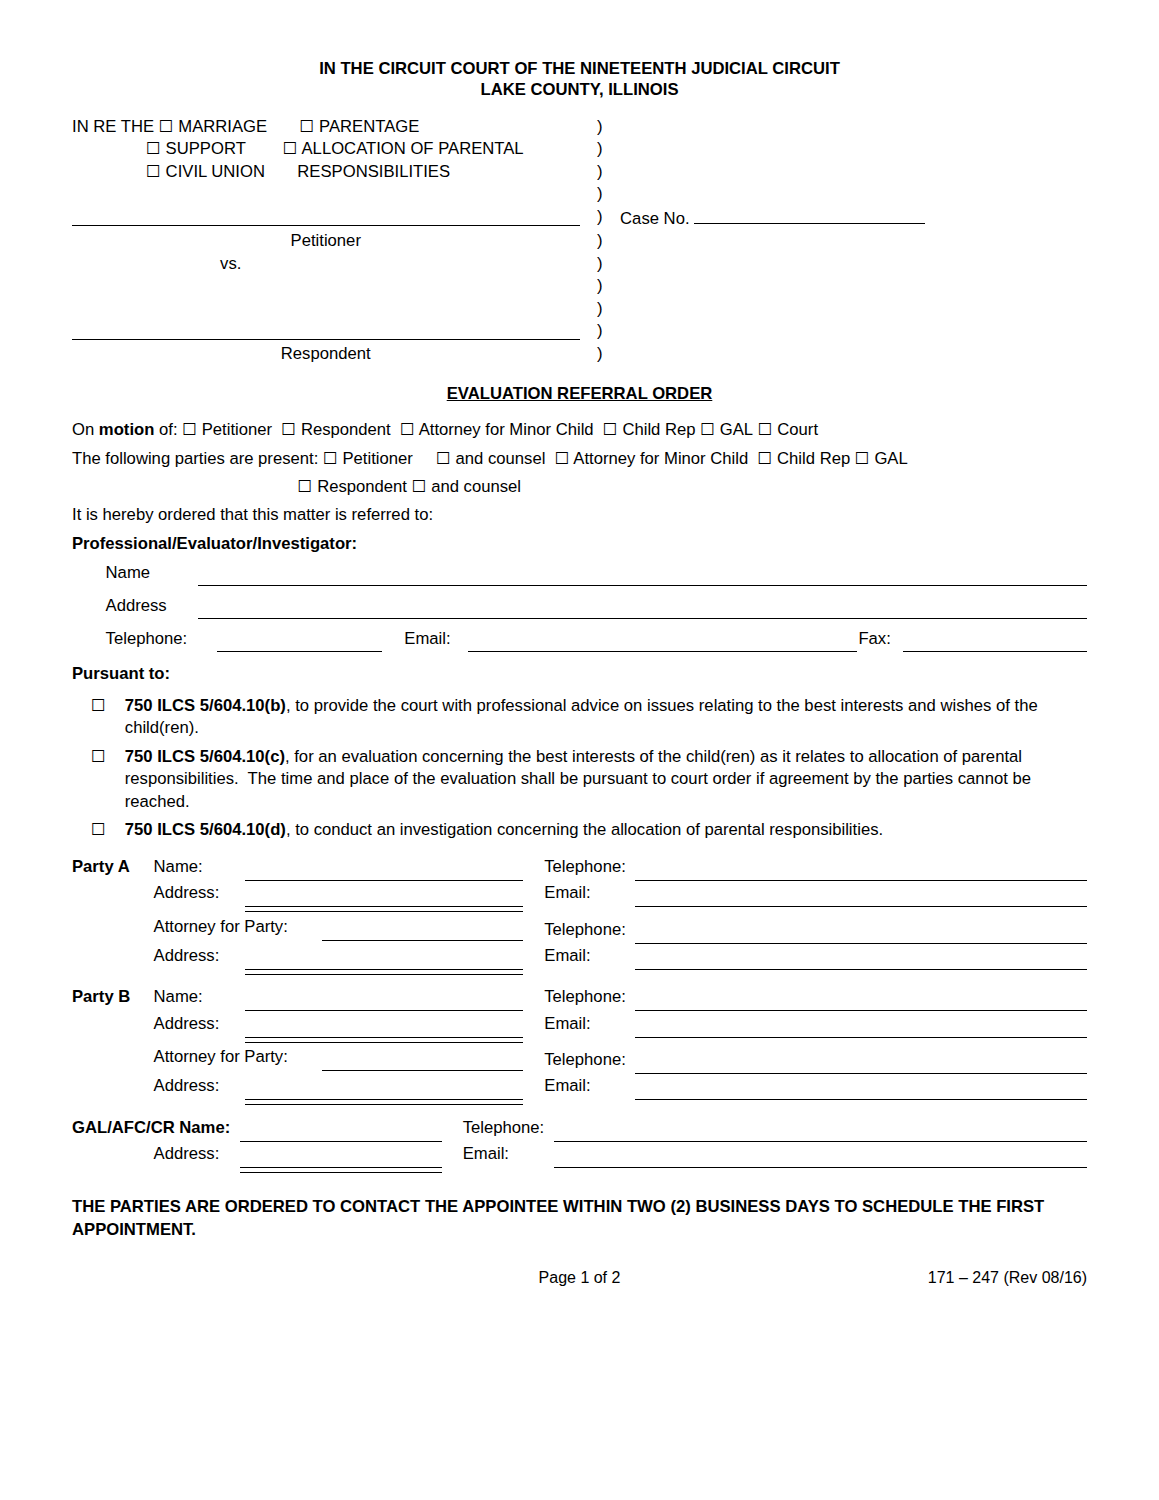IN THE CIRCUIT COURT OF THE NINETEENTH JUDICIAL CIRCUIT
LAKE COUNTY, ILLINOIS
| IN RE THE ☐ MARRIAGE ☐ PARENTAGE | ) | |
| ☐ SUPPORT ☐ ALLOCATION OF PARENTAL | ) | |
| ☐ CIVIL UNION RESPONSIBILITIES | ) | |
| | ) | |
| | ) | Case No. |
| Petitioner | ) | |
| vs. | ) | |
| | ) | |
| | ) | |
| | ) | |
| Respondent | ) | |
EVALUATION REFERRAL ORDER
On motion of: ☐ Petitioner ☐ Respondent ☐ Attorney for Minor Child ☐ Child Rep ☐ GAL ☐ Court
The following parties are present: ☐ Petitioner ☐ and counsel ☐ Attorney for Minor Child ☐ Child Rep ☐ GAL
☐ Respondent ☐ and counsel
It is hereby ordered that this matter is referred to:
Professional/Evaluator/Investigator:
| Name | |
| Address | |
| Telephone: | | | Email: | | Fax: | |
Pursuant to:
| ☐ | 750 ILCS 5/604.10(b) , to provide the court with professional advice on issues relating to the best interests and wishes of the child(ren). |
| ☐ | 750 ILCS 5/604.10(c) , for an evaluation concerning the best interests of the child(ren) as it relates to allocation of parental responsibilities. The time and place of the evaluation shall be pursuant to court order if agreement by the parties cannot be reached. |
| ☐ | 750 ILCS 5/604.10(d) , to conduct an investigation concerning the allocation of parental responsibilities. |
| Party A | Name: | | | Telephone: | |
| | Address: | | | Email: | |
| | / Attorney for Party: / / | | Telephone: | |
| | Address: | | | Email: | |
| Party B | Name: | | | Telephone: | |
| | Address: | | | Email: | |
| | / Attorney for Party: / / | | Telephone: | |
| | Address: | | | Email: | |
| GAL/AFC/CR Name: | | | Telephone: | |
| Address: | | | Email: | |
THE PARTIES ARE ORDERED TO CONTACT THE APPOINTEE WITHIN TWO (2) BUSINESS DAYS TO SCHEDULE THE FIRST APPOINTMENT.
| | Page 1 of 2 | 171 – 247 (Rev 08/16) |